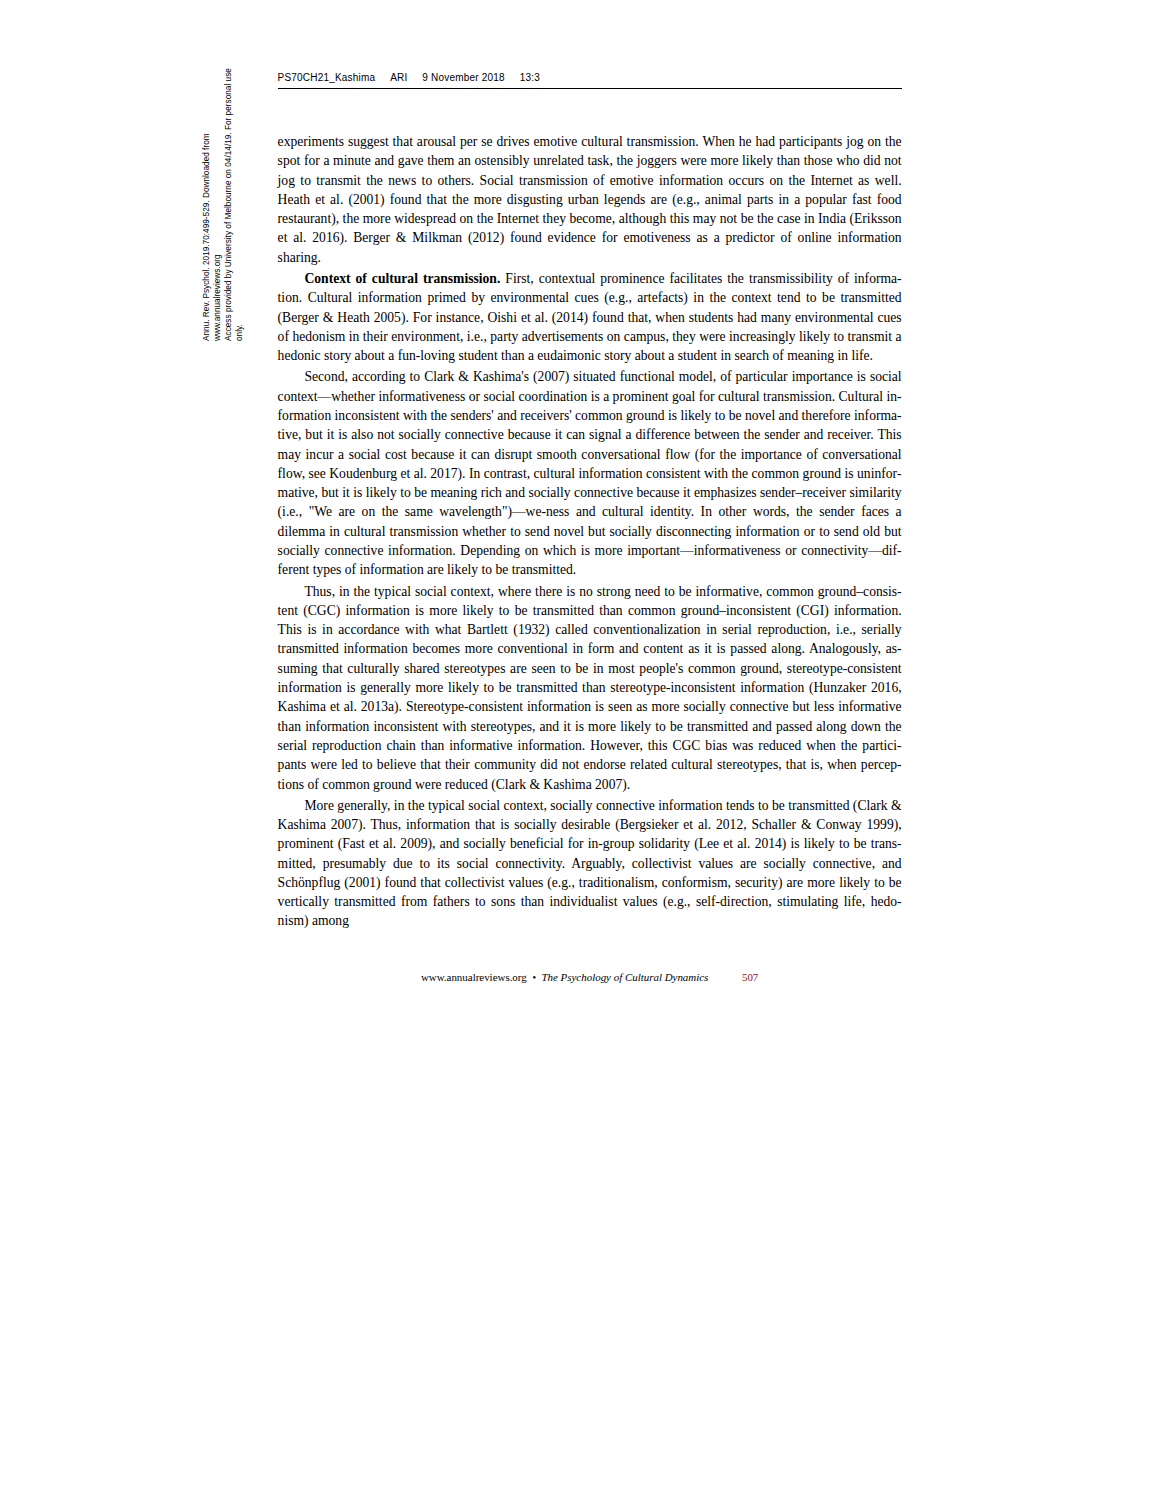PS70CH21_Kashima ARI 9 November 2018 13:3
Annu. Rev. Psychol. 2019.70:499-529. Downloaded from www.annualreviews.org
Access provided by University of Melbourne on 04/14/19. For personal use only.
experiments suggest that arousal per se drives emotive cultural transmission. When he had participants jog on the spot for a minute and gave them an ostensibly unrelated task, the joggers were more likely than those who did not jog to transmit the news to others. Social transmission of emotive information occurs on the Internet as well. Heath et al. (2001) found that the more disgusting urban legends are (e.g., animal parts in a popular fast food restaurant), the more widespread on the Internet they become, although this may not be the case in India (Eriksson et al. 2016). Berger & Milkman (2012) found evidence for emotiveness as a predictor of online information sharing.
Context of cultural transmission. First, contextual prominence facilitates the transmissibility of information. Cultural information primed by environmental cues (e.g., artefacts) in the context tend to be transmitted (Berger & Heath 2005). For instance, Oishi et al. (2014) found that, when students had many environmental cues of hedonism in their environment, i.e., party advertisements on campus, they were increasingly likely to transmit a hedonic story about a fun-loving student than a eudaimonic story about a student in search of meaning in life.
Second, according to Clark & Kashima's (2007) situated functional model, of particular importance is social context—whether informativeness or social coordination is a prominent goal for cultural transmission. Cultural information inconsistent with the senders' and receivers' common ground is likely to be novel and therefore informative, but it is also not socially connective because it can signal a difference between the sender and receiver. This may incur a social cost because it can disrupt smooth conversational flow (for the importance of conversational flow, see Koudenburg et al. 2017). In contrast, cultural information consistent with the common ground is uninformative, but it is likely to be meaning rich and socially connective because it emphasizes sender–receiver similarity (i.e., "We are on the same wavelength")—we-ness and cultural identity. In other words, the sender faces a dilemma in cultural transmission whether to send novel but socially disconnecting information or to send old but socially connective information. Depending on which is more important—informativeness or connectivity—different types of information are likely to be transmitted.
Thus, in the typical social context, where there is no strong need to be informative, common ground–consistent (CGC) information is more likely to be transmitted than common ground–inconsistent (CGI) information. This is in accordance with what Bartlett (1932) called conventionalization in serial reproduction, i.e., serially transmitted information becomes more conventional in form and content as it is passed along. Analogously, assuming that culturally shared stereotypes are seen to be in most people's common ground, stereotype-consistent information is generally more likely to be transmitted than stereotype-inconsistent information (Hunzaker 2016, Kashima et al. 2013a). Stereotype-consistent information is seen as more socially connective but less informative than information inconsistent with stereotypes, and it is more likely to be transmitted and passed along down the serial reproduction chain than informative information. However, this CGC bias was reduced when the participants were led to believe that their community did not endorse related cultural stereotypes, that is, when perceptions of common ground were reduced (Clark & Kashima 2007).
More generally, in the typical social context, socially connective information tends to be transmitted (Clark & Kashima 2007). Thus, information that is socially desirable (Bergsieker et al. 2012, Schaller & Conway 1999), prominent (Fast et al. 2009), and socially beneficial for in-group solidarity (Lee et al. 2014) is likely to be transmitted, presumably due to its social connectivity. Arguably, collectivist values are socially connective, and Schönpflug (2001) found that collectivist values (e.g., traditionalism, conformism, security) are more likely to be vertically transmitted from fathers to sons than individualist values (e.g., self-direction, stimulating life, hedonism) among
www.annualreviews.org • The Psychology of Cultural Dynamics 507